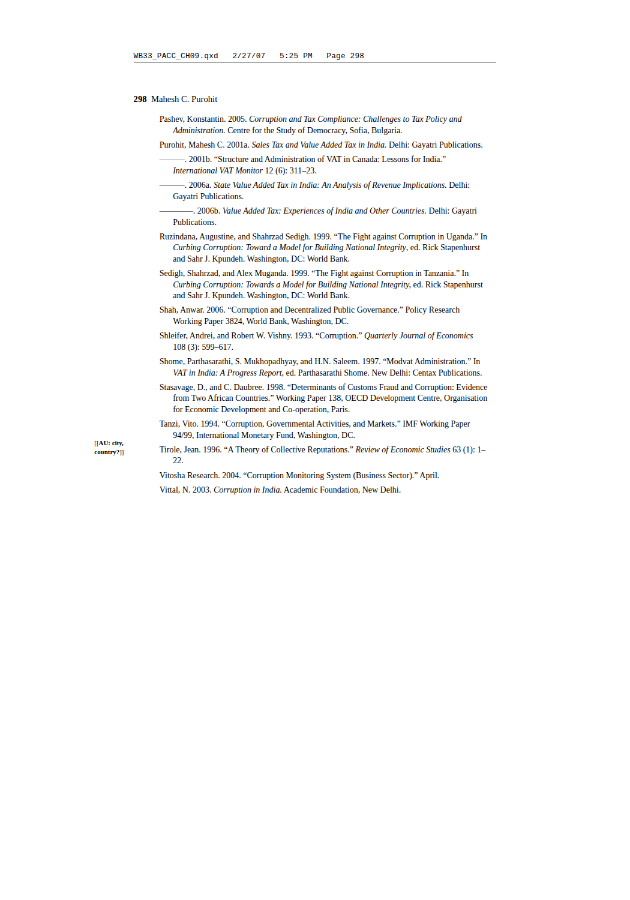WB33_PACC_CH09.qxd 2/27/07 5:25 PM Page 298
298 Mahesh C. Purohit
Pashev, Konstantin. 2005. Corruption and Tax Compliance: Challenges to Tax Policy and Administration. Centre for the Study of Democracy, Sofia, Bulgaria.
Purohit, Mahesh C. 2001a. Sales Tax and Value Added Tax in India. Delhi: Gayatri Publications.
———. 2001b. “Structure and Administration of VAT in Canada: Lessons for India.” International VAT Monitor 12 (6): 311–23.
———. 2006a. State Value Added Tax in India: An Analysis of Revenue Implications. Delhi: Gayatri Publications.
————. 2006b. Value Added Tax: Experiences of India and Other Countries. Delhi: Gayatri Publications.
Ruzindana, Augustine, and Shahrzad Sedigh. 1999. “The Fight against Corruption in Uganda.” In Curbing Corruption: Toward a Model for Building National Integrity, ed. Rick Stapenhurst and Sahr J. Kpundeh. Washington, DC: World Bank.
Sedigh, Shahrzad, and Alex Muganda. 1999. “The Fight against Corruption in Tanzania.” In Curbing Corruption: Towards a Model for Building National Integrity, ed. Rick Stapenhurst and Sahr J. Kpundeh. Washington, DC: World Bank.
Shah, Anwar. 2006. “Corruption and Decentralized Public Governance.” Policy Research Working Paper 3824, World Bank, Washington, DC.
Shleifer, Andrei, and Robert W. Vishny. 1993. “Corruption.” Quarterly Journal of Economics 108 (3): 599–617.
Shome, Parthasarathi, S. Mukhopadhyay, and H.N. Saleem. 1997. “Modvat Administration.” In VAT in India: A Progress Report, ed. Parthasarathi Shome. New Delhi: Centax Publications.
Stasavage, D., and C. Daubree. 1998. “Determinants of Customs Fraud and Corruption: Evidence from Two African Countries.” Working Paper 138, OECD Development Centre, Organisation for Economic Development and Co-operation, Paris.
Tanzi, Vito. 1994. “Corruption, Governmental Activities, and Markets.” IMF Working Paper 94/99, International Monetary Fund, Washington, DC.
Tirole, Jean. 1996. “A Theory of Collective Reputations.” Review of Economic Studies 63 (1): 1–22.
Vitosha Research. 2004. “Corruption Monitoring System (Business Sector).” April.
Vittal, N. 2003. Corruption in India. Academic Foundation, New Delhi.
[[AU: city,
country?]]